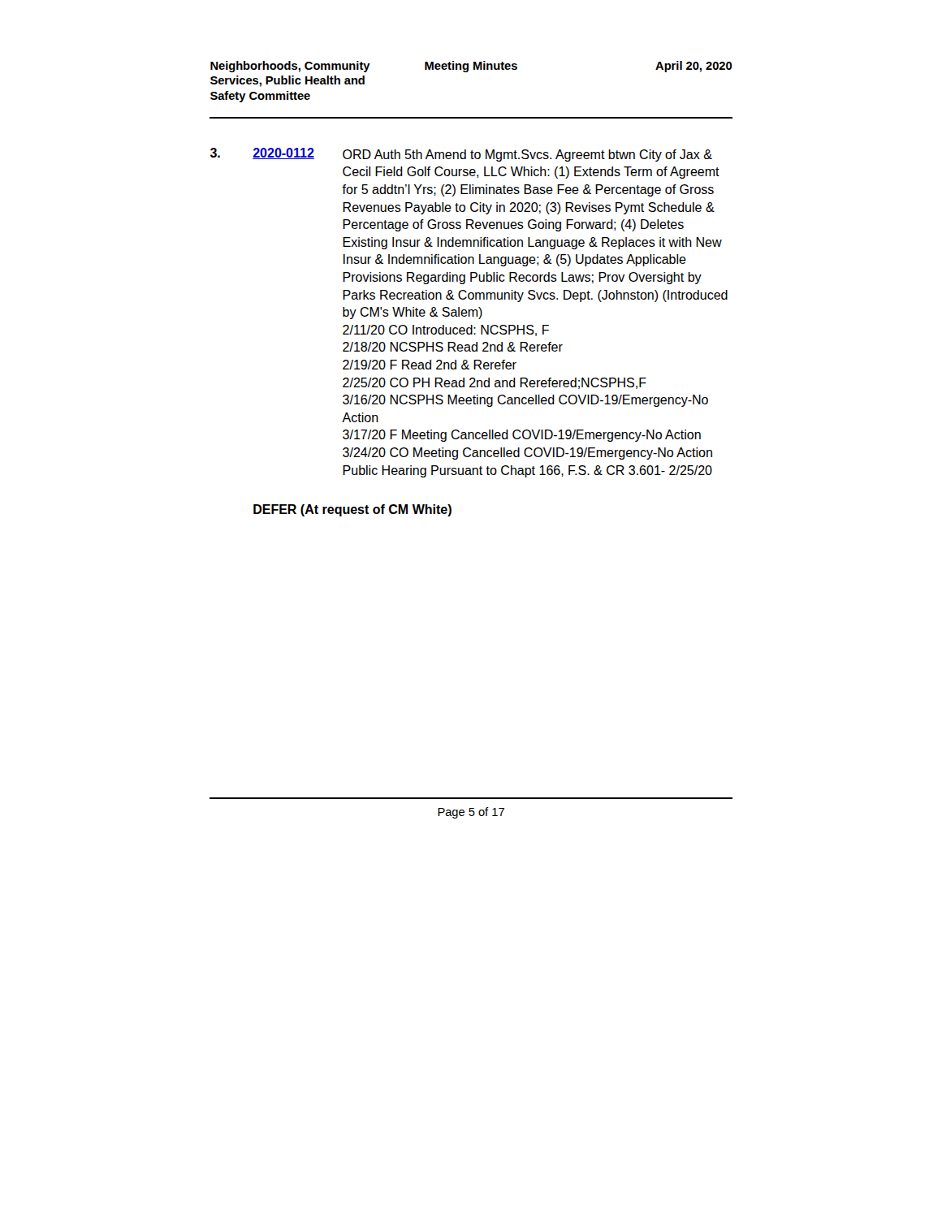Neighborhoods, Community Services, Public Health and Safety Committee
Meeting Minutes
April 20, 2020
3.
2020-0112
ORD Auth 5th Amend to Mgmt.Svcs. Agreemt btwn City of Jax & Cecil Field Golf Course, LLC Which: (1) Extends Term of Agreemt for 5 addtn’l Yrs; (2) Eliminates Base Fee & Percentage of Gross Revenues Payable to City in 2020; (3) Revises Pymt Schedule & Percentage of Gross Revenues Going Forward; (4) Deletes Existing Insur & Indemnification Language & Replaces it with New Insur & Indemnification Language; & (5) Updates Applicable Provisions Regarding Public Records Laws; Prov Oversight by Parks Recreation & Community Svcs. Dept. (Johnston) (Introduced by CM's White & Salem)
2/11/20 CO Introduced: NCSPHS, F
2/18/20 NCSPHS Read 2nd & Rerefer
2/19/20 F Read 2nd & Rerefer
2/25/20 CO PH Read 2nd and Rerefered;NCSPHS,F
3/16/20 NCSPHS Meeting Cancelled COVID-19/Emergency-No Action
3/17/20 F Meeting Cancelled COVID-19/Emergency-No Action
3/24/20 CO Meeting Cancelled COVID-19/Emergency-No Action
Public Hearing Pursuant to Chapt 166, F.S. & CR 3.601- 2/25/20
DEFER (At request of CM White)
Page 5 of 17